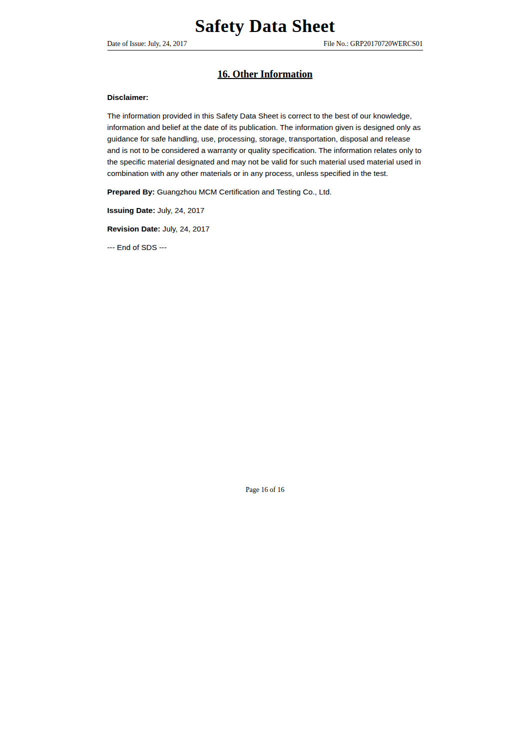Safety Data Sheet
Date of Issue: July, 24, 2017
File No.: GRP20170720WERCS01
16. Other Information
Disclaimer:
The information provided in this Safety Data Sheet is correct to the best of our knowledge, information and belief at the date of its publication. The information given is designed only as guidance for safe handling, use, processing, storage, transportation, disposal and release and is not to be considered a warranty or quality specification. The information relates only to the specific material designated and may not be valid for such material used material used in combination with any other materials or in any process, unless specified in the test.
Prepared By: Guangzhou MCM Certification and Testing Co., Ltd.
Issuing Date: July, 24, 2017
Revision Date: July, 24, 2017
--- End of SDS ---
Page 16 of 16